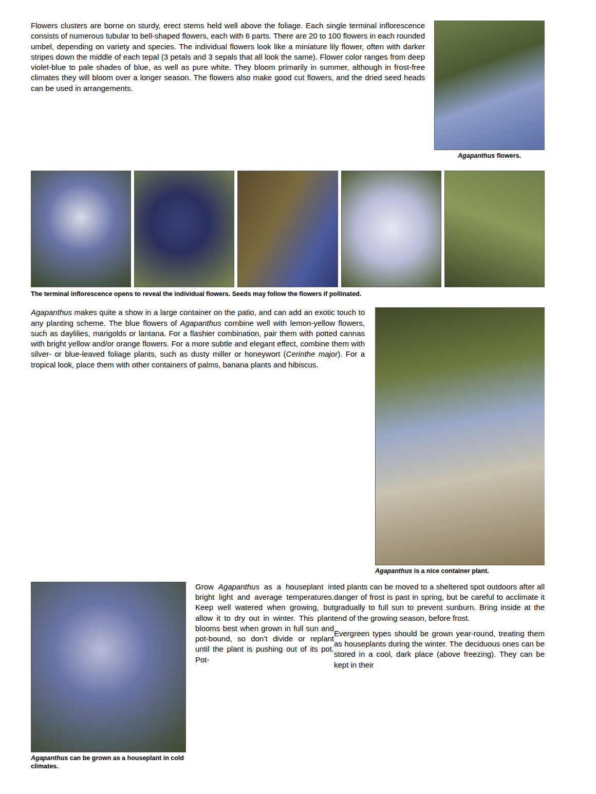Agapanthus flowers.
Flowers clusters are borne on sturdy, erect stems held well above the foliage. Each single terminal inflorescence consists of numerous tubular to bell-shaped flowers, each with 6 parts. There are 20 to 100 flowers in each rounded umbel, depending on variety and species. The individual flowers look like a miniature lily flower, often with darker stripes down the middle of each tepal (3 petals and 3 sepals that all look the same). Flower color ranges from deep violet-blue to pale shades of blue, as well as pure white. They bloom primarily in summer, although in frost-free climates they will bloom over a longer season. The flowers also make good cut flowers, and the dried seed heads can be used in arrangements.
The terminal inflorescence opens to reveal the individual flowers. Seeds may follow the flowers if pollinated.
Agapanthus is a nice container plant.
Agapanthus makes quite a show in a large container on the patio, and can add an exotic touch to any planting scheme. The blue flowers of Agapanthus combine well with lemon-yellow flowers, such as daylilies, marigolds or lantana. For a flashier combination, pair them with potted cannas with bright yellow and/or orange flowers. For a more subtle and elegant effect, combine them with silver- or blue-leaved foliage plants, such as dusty miller or honeywort (Cerinthe major). For a tropical look, place them with other containers of palms, banana plants and hibiscus.
Agapanthus can be grown as a houseplant in cold climates.
Grow Agapanthus as a houseplant in bright light and average temperatures. Keep well watered when growing, but allow it to dry out in winter. This plant blooms best when grown in full sun and pot-bound, so don’t divide or replant until the plant is pushing out of its pot. Pot-
ted plants can be moved to a sheltered spot outdoors after all danger of frost is past in spring, but be careful to acclimate it gradually to full sun to prevent sunburn. Bring inside at the end of the growing season, before frost.
Evergreen types should be grown year-round, treating them as houseplants during the winter. The deciduous ones can be stored in a cool, dark place (above freezing). They can be kept in their